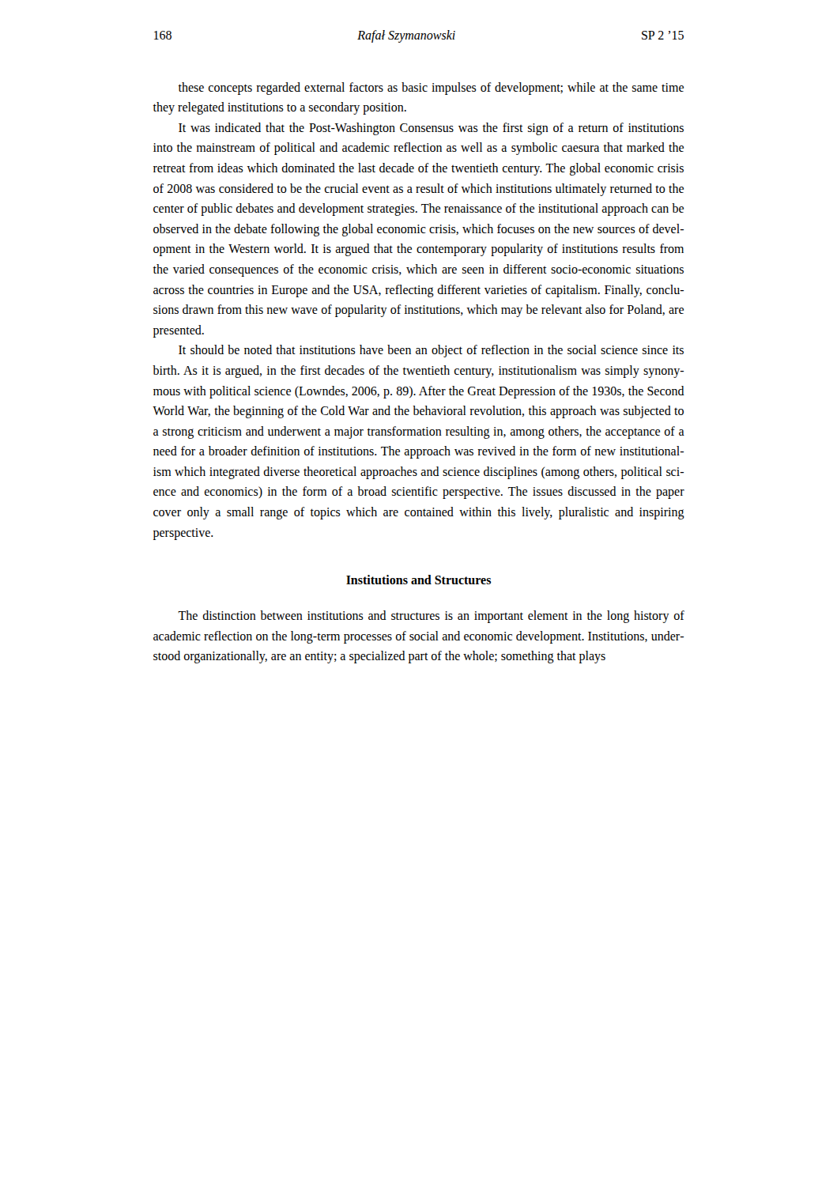168 Rafał Szymanowski SP 2 ’15
these concepts regarded external factors as basic impulses of development; while at the same time they relegated institutions to a secondary position.
It was indicated that the Post-Washington Consensus was the first sign of a return of institutions into the mainstream of political and academic reflection as well as a symbolic caesura that marked the retreat from ideas which dominated the last decade of the twentieth century. The global economic crisis of 2008 was considered to be the crucial event as a result of which institutions ultimately returned to the center of public debates and development strategies. The renaissance of the institutional approach can be observed in the debate following the global economic crisis, which focuses on the new sources of development in the Western world. It is argued that the contemporary popularity of institutions results from the varied consequences of the economic crisis, which are seen in different socio-economic situations across the countries in Europe and the USA, reflecting different varieties of capitalism. Finally, conclusions drawn from this new wave of popularity of institutions, which may be relevant also for Poland, are presented.
It should be noted that institutions have been an object of reflection in the social science since its birth. As it is argued, in the first decades of the twentieth century, institutionalism was simply synonymous with political science (Lowndes, 2006, p. 89). After the Great Depression of the 1930s, the Second World War, the beginning of the Cold War and the behavioral revolution, this approach was subjected to a strong criticism and underwent a major transformation resulting in, among others, the acceptance of a need for a broader definition of institutions. The approach was revived in the form of new institutionalism which integrated diverse theoretical approaches and science disciplines (among others, political science and economics) in the form of a broad scientific perspective. The issues discussed in the paper cover only a small range of topics which are contained within this lively, pluralistic and inspiring perspective.
Institutions and Structures
The distinction between institutions and structures is an important element in the long history of academic reflection on the long-term processes of social and economic development. Institutions, understood organizationally, are an entity; a specialized part of the whole; something that plays